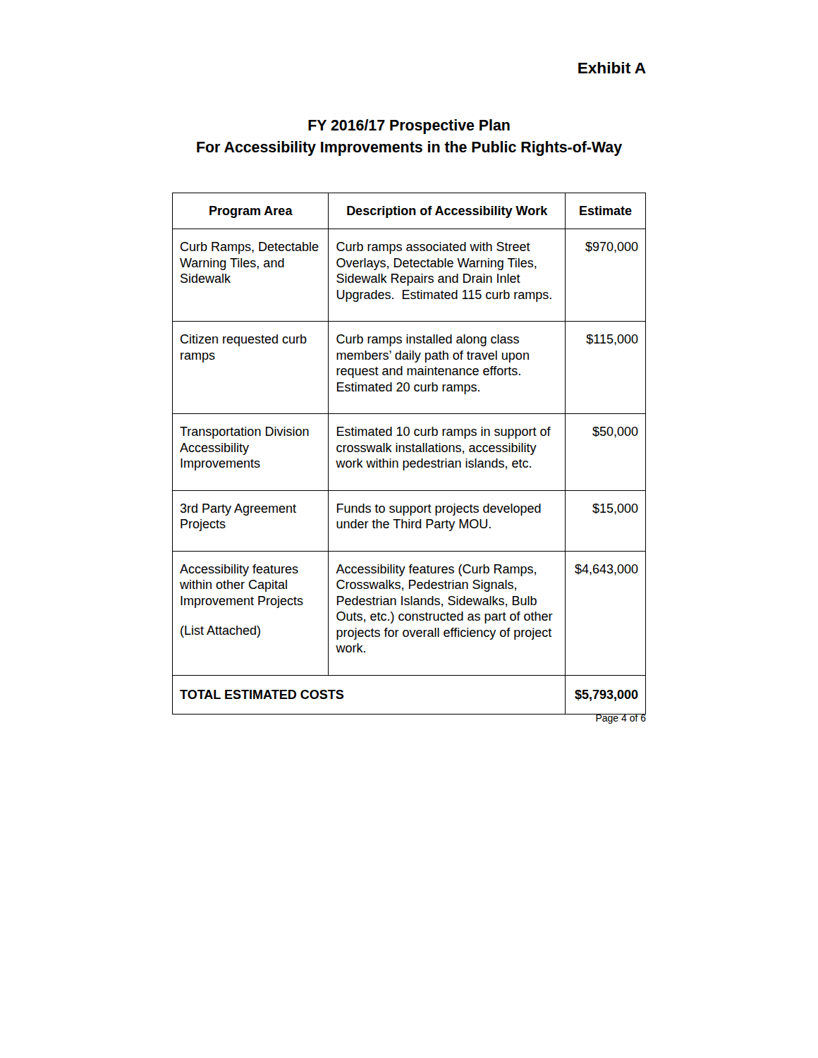Exhibit A
FY 2016/17 Prospective Plan
For Accessibility Improvements in the Public Rights-of-Way
| Program Area | Description of Accessibility Work | Estimate |
| --- | --- | --- |
| Curb Ramps, Detectable Warning Tiles, and Sidewalk | Curb ramps associated with Street Overlays, Detectable Warning Tiles, Sidewalk Repairs and Drain Inlet Upgrades. Estimated 115 curb ramps. | $970,000 |
| Citizen requested curb ramps | Curb ramps installed along class members’ daily path of travel upon request and maintenance efforts. Estimated 20 curb ramps. | $115,000 |
| Transportation Division Accessibility Improvements | Estimated 10 curb ramps in support of crosswalk installations, accessibility work within pedestrian islands, etc. | $50,000 |
| 3rd Party Agreement Projects | Funds to support projects developed under the Third Party MOU. | $15,000 |
| Accessibility features within other Capital Improvement Projects (List Attached) | Accessibility features (Curb Ramps, Crosswalks, Pedestrian Signals, Pedestrian Islands, Sidewalks, Bulb Outs, etc.) constructed as part of other projects for overall efficiency of project work. | $4,643,000 |
| TOTAL ESTIMATED COSTS | $5,793,000 |
Page 4 of 6